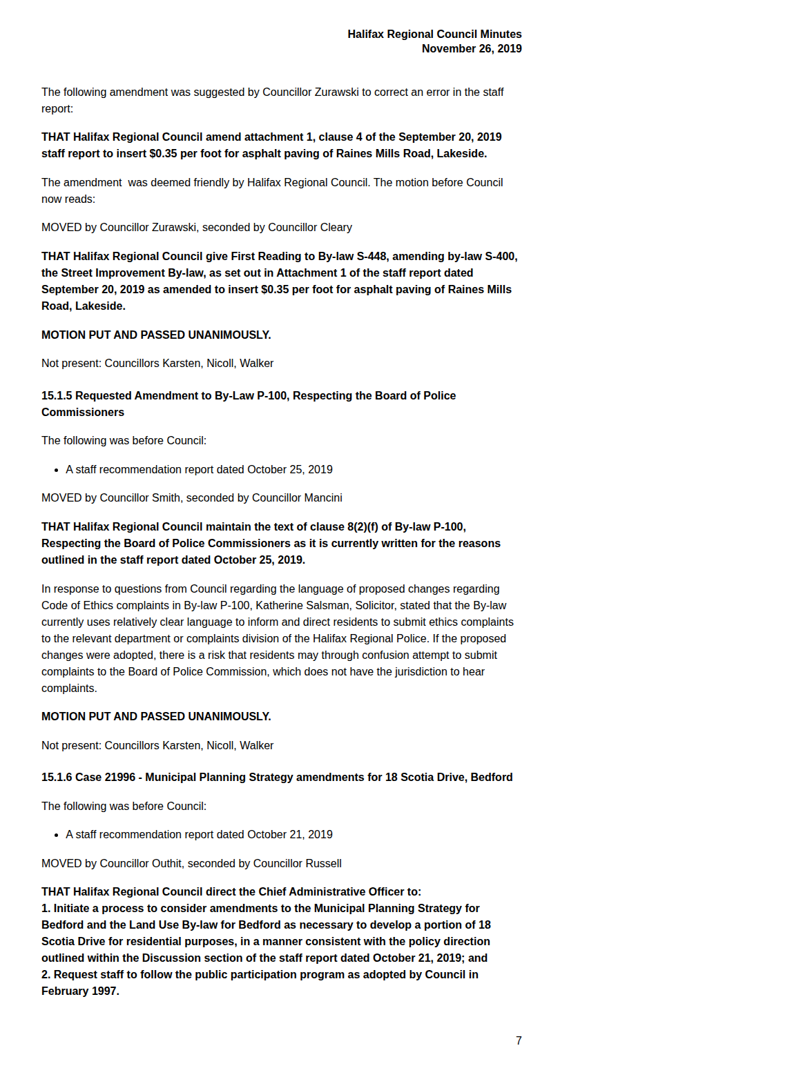Halifax Regional Council Minutes
November 26, 2019
The following amendment was suggested by Councillor Zurawski to correct an error in the staff report:
THAT Halifax Regional Council amend attachment 1, clause 4 of the September 20, 2019 staff report to insert $0.35 per foot for asphalt paving of Raines Mills Road, Lakeside.
The amendment was deemed friendly by Halifax Regional Council. The motion before Council now reads:
MOVED by Councillor Zurawski, seconded by Councillor Cleary
THAT Halifax Regional Council give First Reading to By-law S-448, amending by-law S-400, the Street Improvement By-law, as set out in Attachment 1 of the staff report dated September 20, 2019 as amended to insert $0.35 per foot for asphalt paving of Raines Mills Road, Lakeside.
MOTION PUT AND PASSED UNANIMOUSLY.
Not present: Councillors Karsten, Nicoll, Walker
15.1.5 Requested Amendment to By-Law P-100, Respecting the Board of Police Commissioners
The following was before Council:
A staff recommendation report dated October 25, 2019
MOVED by Councillor Smith, seconded by Councillor Mancini
THAT Halifax Regional Council maintain the text of clause 8(2)(f) of By-law P-100, Respecting the Board of Police Commissioners as it is currently written for the reasons outlined in the staff report dated October 25, 2019.
In response to questions from Council regarding the language of proposed changes regarding Code of Ethics complaints in By-law P-100, Katherine Salsman, Solicitor, stated that the By-law currently uses relatively clear language to inform and direct residents to submit ethics complaints to the relevant department or complaints division of the Halifax Regional Police. If the proposed changes were adopted, there is a risk that residents may through confusion attempt to submit complaints to the Board of Police Commission, which does not have the jurisdiction to hear complaints.
MOTION PUT AND PASSED UNANIMOUSLY.
Not present: Councillors Karsten, Nicoll, Walker
15.1.6 Case 21996 - Municipal Planning Strategy amendments for 18 Scotia Drive, Bedford
The following was before Council:
A staff recommendation report dated October 21, 2019
MOVED by Councillor Outhit, seconded by Councillor Russell
THAT Halifax Regional Council direct the Chief Administrative Officer to:
1. Initiate a process to consider amendments to the Municipal Planning Strategy for Bedford and the Land Use By-law for Bedford as necessary to develop a portion of 18 Scotia Drive for residential purposes, in a manner consistent with the policy direction outlined within the Discussion section of the staff report dated October 21, 2019; and
2. Request staff to follow the public participation program as adopted by Council in February 1997.
7